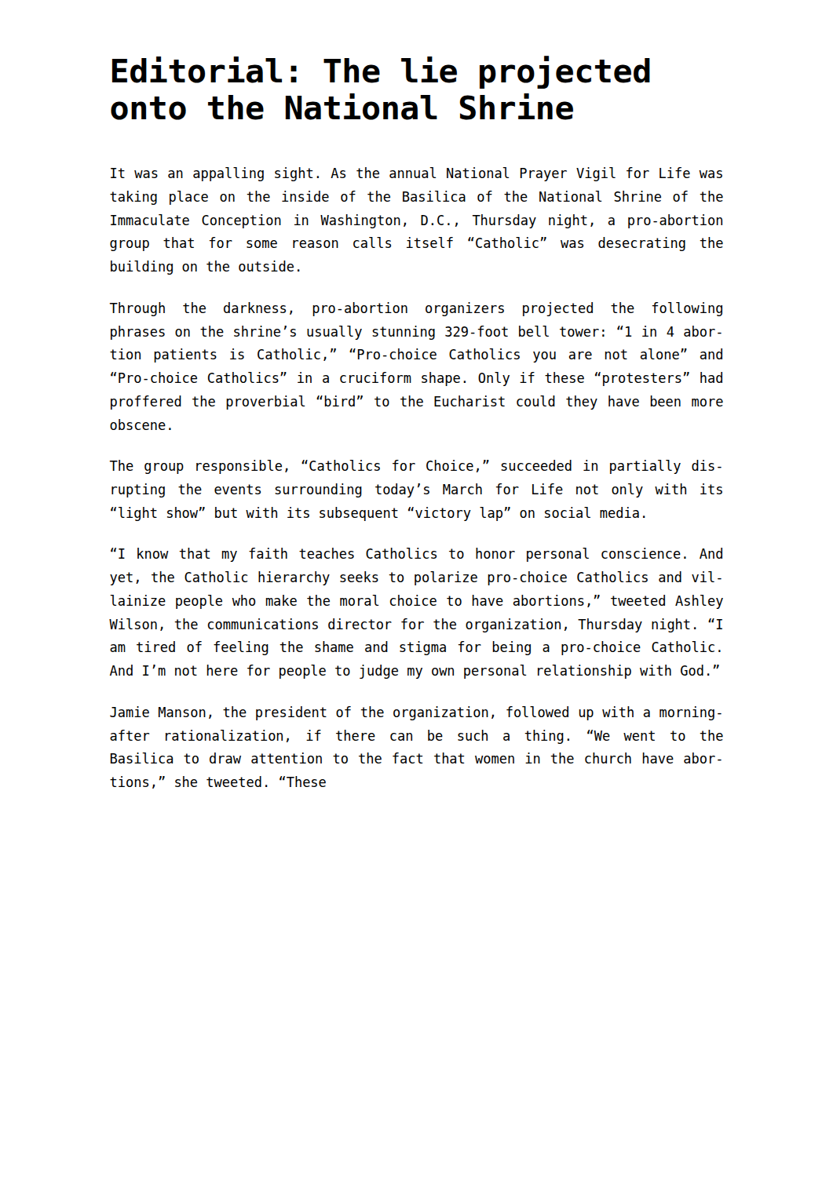Editorial: The lie projected onto the National Shrine
It was an appalling sight. As the annual National Prayer Vigil for Life was taking place on the inside of the Basilica of the National Shrine of the Immaculate Conception in Washington, D.C., Thursday night, a pro-abortion group that for some reason calls itself “Catholic” was desecrating the building on the outside.
Through the darkness, pro-abortion organizers projected the following phrases on the shrine’s usually stunning 329-foot bell tower: “1 in 4 abortion patients is Catholic,” “Pro-choice Catholics you are not alone” and “Pro-choice Catholics” in a cruciform shape. Only if these “protesters” had proffered the proverbial “bird” to the Eucharist could they have been more obscene.
The group responsible, “Catholics for Choice,” succeeded in partially disrupting the events surrounding today’s March for Life not only with its “light show” but with its subsequent “victory lap” on social media.
“I know that my faith teaches Catholics to honor personal conscience. And yet, the Catholic hierarchy seeks to polarize pro-choice Catholics and villainize people who make the moral choice to have abortions,” tweeted Ashley Wilson, the communications director for the organization, Thursday night. “I am tired of feeling the shame and stigma for being a pro-choice Catholic. And I’m not here for people to judge my own personal relationship with God.”
Jamie Manson, the president of the organization, followed up with a morning-after rationalization, if there can be such a thing. “We went to the Basilica to draw attention to the fact that women in the church have abortions,” she tweeted. “These